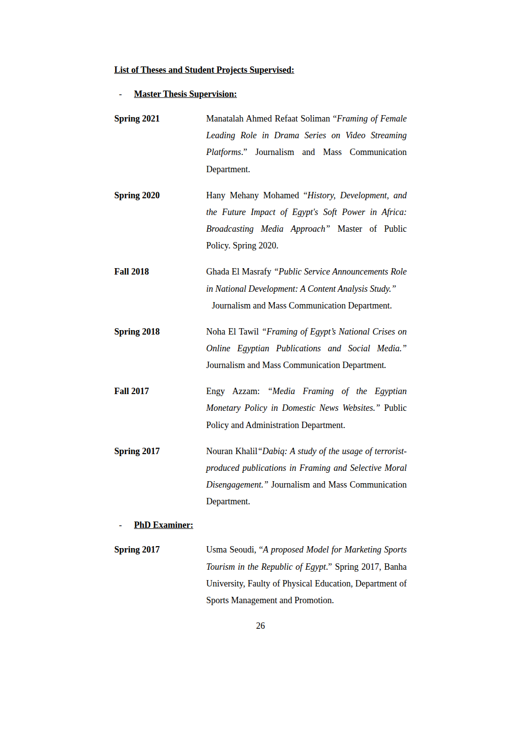List of Theses and Student Projects Supervised:
-Master Thesis Supervision:
Spring 2021
Manatalah Ahmed Refaat Soliman “Framing of Female Leading Role in Drama Series on Video Streaming Platforms.” Journalism and Mass Communication Department.
Spring 2020
Hany Mehany Mohamed “History, Development, and the Future Impact of Egypt's Soft Power in Africa: Broadcasting Media Approach” Master of Public Policy. Spring 2020.
Fall 2018
Ghada El Masrafy “Public Service Announcements Role in National Development: A Content Analysis Study.”Journalism and Mass Communication Department.
Spring 2018
Noha El Tawil “Framing of Egypt’s National Crises on Online Egyptian Publications and Social Media.” Journalism and Mass Communication Department.
Fall 2017
Engy Azzam: “Media Framing of the Egyptian Monetary Policy in Domestic News Websites.” Public Policy and Administration Department.
Spring 2017
Nouran Khalil“Dabiq: A study of the usage of terrorist-produced publications in Framing and Selective Moral Disengagement.” Journalism and Mass Communication Department.
-PhD Examiner:
Spring 2017
Usma Seoudi, “A proposed Model for Marketing Sports Tourism in the Republic of Egypt.” Spring 2017, Banha University, Faulty of Physical Education, Department of Sports Management and Promotion.
26